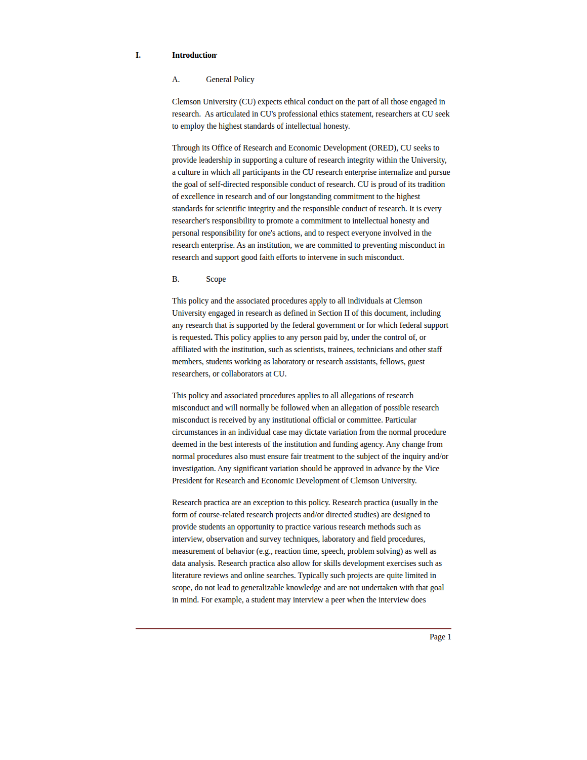I. Introduction.
A. General Policy
Clemson University (CU) expects ethical conduct on the part of all those engaged in research. As articulated in CU's professional ethics statement, researchers at CU seek to employ the highest standards of intellectual honesty.
Through its Office of Research and Economic Development (ORED), CU seeks to provide leadership in supporting a culture of research integrity within the University, a culture in which all participants in the CU research enterprise internalize and pursue the goal of self-directed responsible conduct of research. CU is proud of its tradition of excellence in research and of our longstanding commitment to the highest standards for scientific integrity and the responsible conduct of research. It is every researcher's responsibility to promote a commitment to intellectual honesty and personal responsibility for one's actions, and to respect everyone involved in the research enterprise. As an institution, we are committed to preventing misconduct in research and support good faith efforts to intervene in such misconduct.
B. Scope
This policy and the associated procedures apply to all individuals at Clemson University engaged in research as defined in Section II of this document, including any research that is supported by the federal government or for which federal support is requested. This policy applies to any person paid by, under the control of, or affiliated with the institution, such as scientists, trainees, technicians and other staff members, students working as laboratory or research assistants, fellows, guest researchers, or collaborators at CU.
This policy and associated procedures applies to all allegations of research misconduct and will normally be followed when an allegation of possible research misconduct is received by any institutional official or committee. Particular circumstances in an individual case may dictate variation from the normal procedure deemed in the best interests of the institution and funding agency. Any change from normal procedures also must ensure fair treatment to the subject of the inquiry and/or investigation. Any significant variation should be approved in advance by the Vice President for Research and Economic Development of Clemson University.
Research practica are an exception to this policy. Research practica (usually in the form of course-related research projects and/or directed studies) are designed to provide students an opportunity to practice various research methods such as interview, observation and survey techniques, laboratory and field procedures, measurement of behavior (e.g., reaction time, speech, problem solving) as well as data analysis. Research practica also allow for skills development exercises such as literature reviews and online searches. Typically such projects are quite limited in scope, do not lead to generalizable knowledge and are not undertaken with that goal in mind. For example, a student may interview a peer when the interview does
Page 1